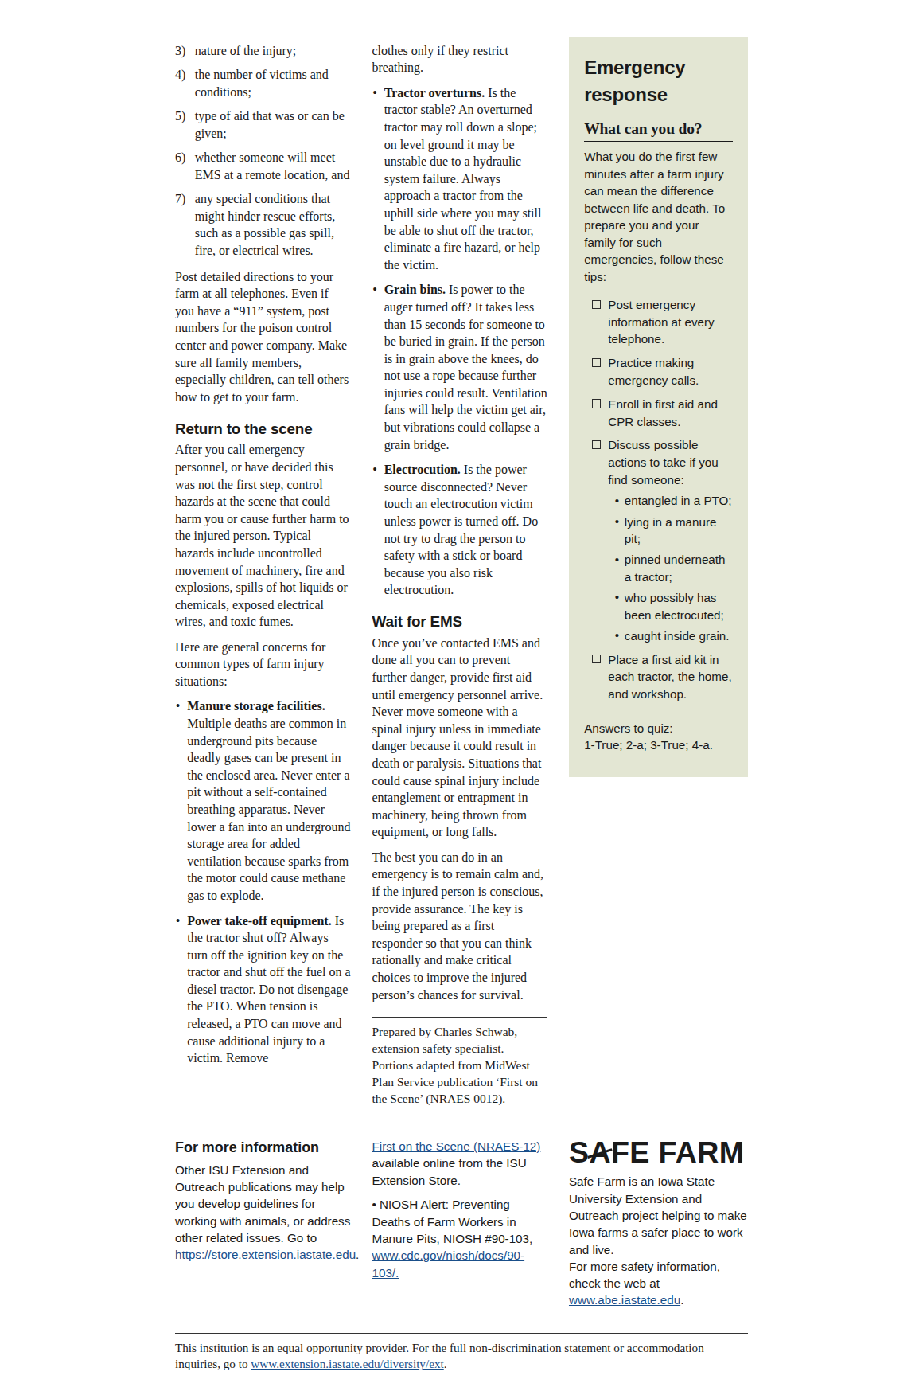3) nature of the injury;
4) the number of victims and conditions;
5) type of aid that was or can be given;
6) whether someone will meet EMS at a remote location, and
7) any special conditions that might hinder rescue efforts, such as a possible gas spill, fire, or electrical wires.
Post detailed directions to your farm at all telephones. Even if you have a “911” system, post numbers for the poison control center and power company. Make sure all family members, especially children, can tell others how to get to your farm.
Return to the scene
After you call emergency personnel, or have decided this was not the first step, control hazards at the scene that could harm you or cause further harm to the injured person. Typical hazards include uncontrolled movement of machinery, fire and explosions, spills of hot liquids or chemicals, exposed electrical wires, and toxic fumes.
Here are general concerns for common types of farm injury situations:
Manure storage facilities. Multiple deaths are common in underground pits because deadly gases can be present in the enclosed area. Never enter a pit without a self-contained breathing apparatus. Never lower a fan into an underground storage area for added ventilation because sparks from the motor could cause methane gas to explode.
Power take-off equipment. Is the tractor shut off? Always turn off the ignition key on the tractor and shut off the fuel on a diesel tractor. Do not disengage the PTO. When tension is released, a PTO can move and cause additional injury to a victim. Remove
clothes only if they restrict breathing.
Tractor overturns. Is the tractor stable? An overturned tractor may roll down a slope; on level ground it may be unstable due to a hydraulic system failure. Always approach a tractor from the uphill side where you may still be able to shut off the tractor, eliminate a fire hazard, or help the victim.
Grain bins. Is power to the auger turned off? It takes less than 15 seconds for someone to be buried in grain. If the person is in grain above the knees, do not use a rope because further injuries could result. Ventilation fans will help the victim get air, but vibrations could collapse a grain bridge.
Electrocution. Is the power source disconnected? Never touch an electrocution victim unless power is turned off. Do not try to drag the person to safety with a stick or board because you also risk electrocution.
Wait for EMS
Once you’ve contacted EMS and done all you can to prevent further danger, provide first aid until emergency personnel arrive. Never move someone with a spinal injury unless in immediate danger because it could result in death or paralysis. Situations that could cause spinal injury include entanglement or entrapment in machinery, being thrown from equipment, or long falls.
The best you can do in an emergency is to remain calm and, if the injured person is conscious, provide assurance. The key is being prepared as a first responder so that you can think rationally and make critical choices to improve the injured person’s chances for survival.
Prepared by Charles Schwab, extension safety specialist. Portions adapted from MidWest Plan Service publication ‘First on the Scene’ (NRAES 0012).
Emergency response
What can you do?
What you do the first few minutes after a farm injury can mean the difference between life and death. To prepare you and your family for such emergencies, follow these tips:
Post emergency information at every telephone.
Practice making emergency calls.
Enroll in first aid and CPR classes.
Discuss possible actions to take if you find someone:
entangled in a PTO;
lying in a manure pit;
pinned underneath a tractor;
who possibly has been electrocuted;
caught inside grain.
Place a first aid kit in each tractor, the home, and workshop.
Answers to quiz:
1-True; 2-a; 3-True; 4-a.
For more information
Other ISU Extension and Outreach publications may help you develop guidelines for working with animals, or address other related issues. Go to https://store.extension.iastate.edu.
First on the Scene (NRAES-12) available online from the ISU Extension Store.
• NIOSH Alert: Preventing Deaths of Farm Workers in Manure Pits, NIOSH #90-103, www.cdc.gov/niosh/docs/90-103/.
SAFE FARM
Safe Farm is an Iowa State University Extension and Outreach project helping to make Iowa farms a safer place to work and live.
For more safety information, check the web at www.abe.iastate.edu.
This institution is an equal opportunity provider. For the full non-discrimination statement or accommodation inquiries, go to www.extension.iastate.edu/diversity/ext.